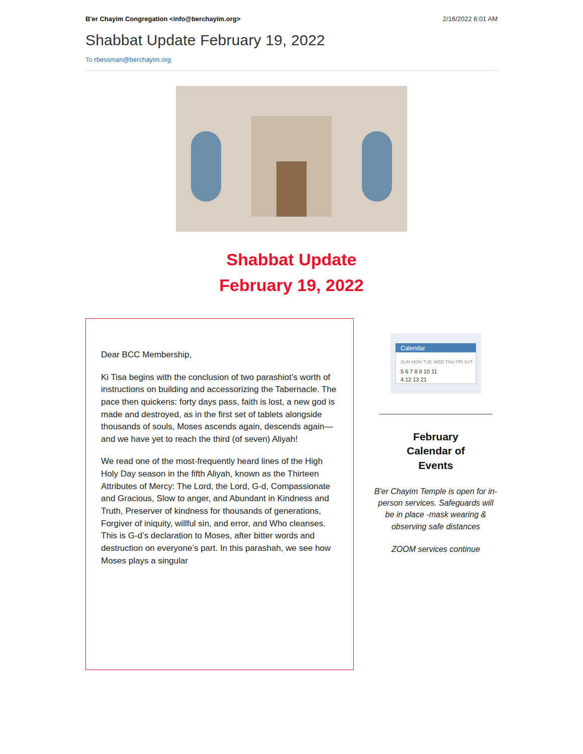B'er Chayim Congregation <info@berchayim.org>
2/16/2022 6:01 AM
Shabbat Update February 19, 2022
To rbessman@berchayim.org
Shabbat Update
February 19, 2022
Dear BCC Membership,
Ki Tisa begins with the conclusion of two parashiot’s worth of instructions on building and accessorizing the Tabernacle. The pace then quickens: forty days pass, faith is lost, a new god is made and destroyed, as in the first set of tablets alongside thousands of souls, Moses ascends again, descends again—and we have yet to reach the third (of seven) Aliyah!
We read one of the most-frequently heard lines of the High Holy Day season in the fifth Aliyah, known as the Thirteen Attributes of Mercy: The Lord, the Lord, G-d, Compassionate and Gracious, Slow to anger, and Abundant in Kindness and Truth, Preserver of kindness for thousands of generations, Forgiver of iniquity, willful sin, and error, and Who cleanses. This is G-d’s declaration to Moses, after bitter words and destruction on everyone’s part. In this parashah, we see how Moses plays a singular
February
Calendar of
Events
B'er Chayim Temple is open for in-person services. Safeguards will be in place -mask wearing & observing safe distances
ZOOM services continue